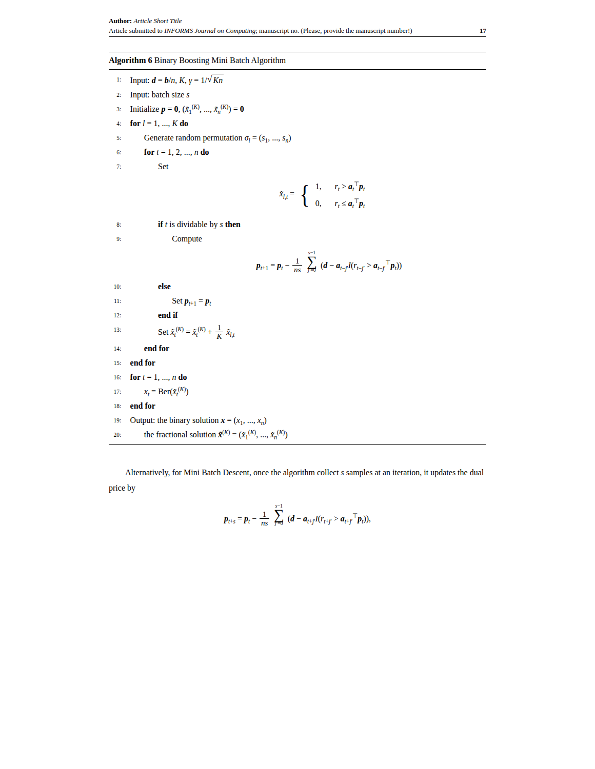Author: Article Short Title
Article submitted to INFORMS Journal on Computing; manuscript no. (Please, provide the manuscript number!) 17
Algorithm 6 Binary Boosting Mini Batch Algorithm
Input: d = b/n, K, γ = 1/Kn
Input: batch size s
Initialize p = 0, (x̃1(K), ..., x̃n(K)) = 0
for l = 1, ..., K do
Generate random permutation σl = (s1, ..., sn)
for t = 1, 2, ..., n do
Set x̃l,t = {
| 1, | r t > a t ⊤ p t |
| 0, | r t ≤ a t ⊤ p t |
if t is dividable by s then
Compute pt+1 = pt − 1 ns s−1 ∑ j′=0 (d − at−j′I(rt−j′ > at−j′⊤pt))
else
Set pt+1 = pt
end if
Set x̃t(K) = x̃t(K) + 1 K x̃l,t
end for
end for
for t = 1, ..., n do
xt = Ber(x̃t(K))
end for
Output: the binary solution x = (x1, ..., xn)
the fractional solution x̃(K) = (x̃1(K), ..., x̃n(K))
Alternatively, for Mini Batch Descent, once the algorithm collect s samples at an iteration, it updates the dual price by
pt+s = pt − 1 ns s−1 ∑ j′=0 (d − at+j′I(rt+j′ > at+j′⊤pt)),